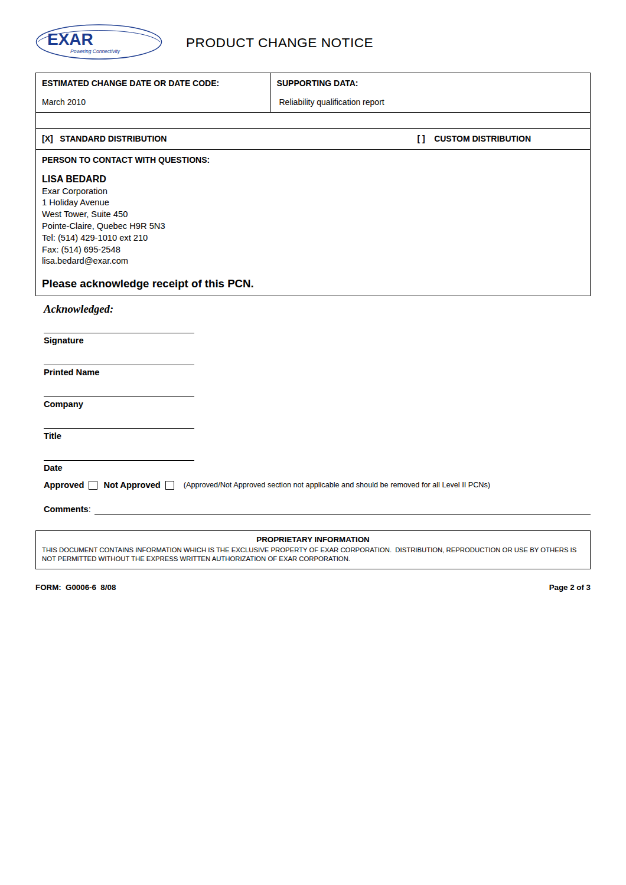EXAR Powering Connectivity
PRODUCT CHANGE NOTICE
| ESTIMATED CHANGE DATE OR DATE CODE: March 2010 | SUPPORTING DATA: Reliability qualification report |
| [X] STANDARD DISTRIBUTION [ ] CUSTOM DISTRIBUTION |
| PERSON TO CONTACT WITH QUESTIONS: LISA BEDARD Exar Corporation 1 Holiday Avenue West Tower, Suite 450 Pointe-Claire, Quebec H9R 5N3 Tel: (514) 429-1010 ext 210 Fax: (514) 695-2548 lisa.bedard@exar.com Please acknowledge receipt of this PCN. |
Acknowledged:
Signature
Printed Name
Company
Title
Date
Approved Not Approved (Approved/Not Approved section not applicable and should be removed for all Level II PCNs)
Comments:
PROPRIETARY INFORMATION
THIS DOCUMENT CONTAINS INFORMATION WHICH IS THE EXCLUSIVE PROPERTY OF EXAR CORPORATION. DISTRIBUTION, REPRODUCTION OR USE BY OTHERS IS NOT PERMITTED WITHOUT THE EXPRESS WRITTEN AUTHORIZATION OF EXAR CORPORATION.
FORM: G0006-6 8/08
Page 2 of 3